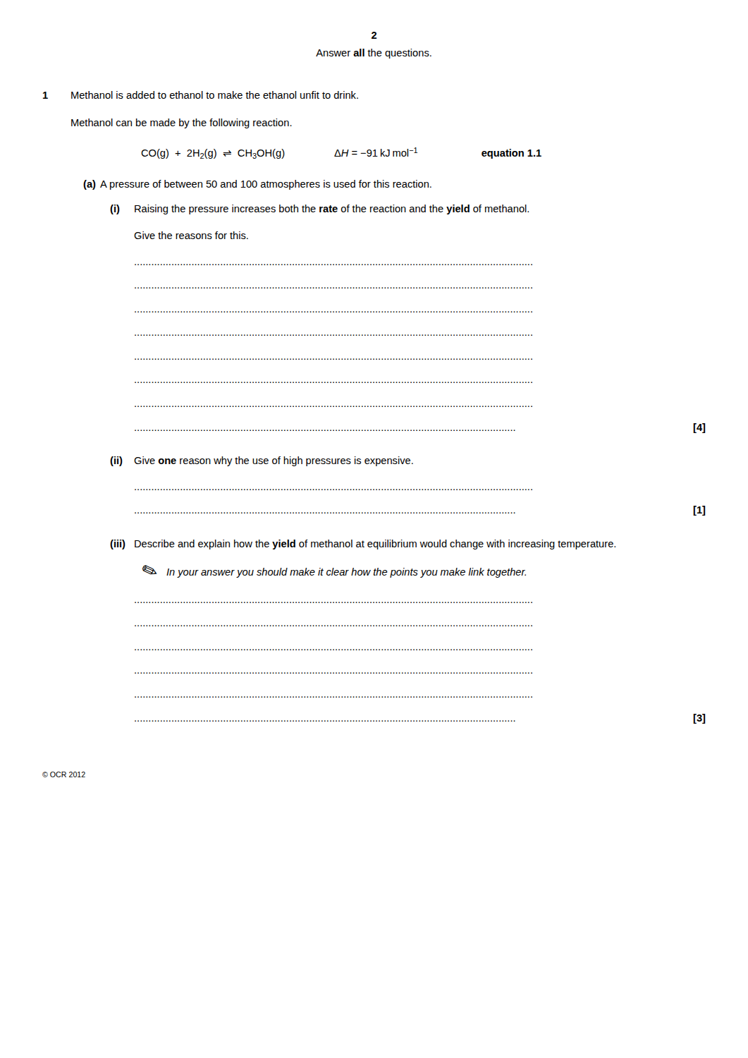2
Answer all the questions.
1
Methanol is added to ethanol to make the ethanol unfit to drink.
Methanol can be made by the following reaction.
CO(g) + 2H2(g) ⇌ CH3OH(g) ΔH = −91 kJ mol−1 equation 1.1
(a)
A pressure of between 50 and 100 atmospheres is used for this reaction.
(i)
Raising the pressure increases both the rate of the reaction and the yield of methanol.
Give the reasons for this.
...........................................................................................................................................
...........................................................................................................................................
...........................................................................................................................................
...........................................................................................................................................
...........................................................................................................................................
...........................................................................................................................................
...........................................................................................................................................
.....................................................................................................................................[4]
(ii)
Give one reason why the use of high pressures is expensive.
...........................................................................................................................................
.....................................................................................................................................[1]
(iii)
Describe and explain how the yield of methanol at equilibrium would change with increasing temperature.
✎
In your answer you should make it clear how the points you make link together.
...........................................................................................................................................
...........................................................................................................................................
...........................................................................................................................................
...........................................................................................................................................
...........................................................................................................................................
.....................................................................................................................................[3]
© OCR 2012